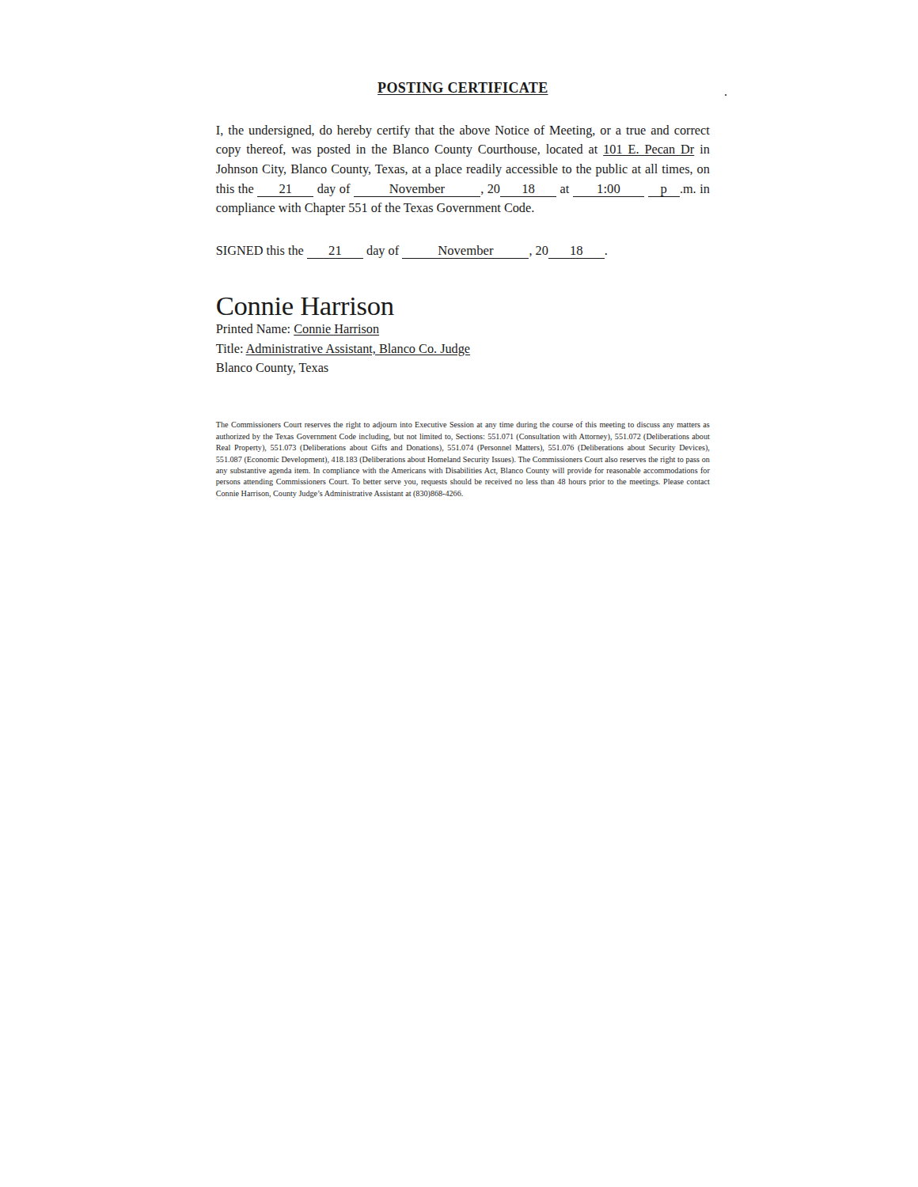.
POSTING CERTIFICATE
I, the undersigned, do hereby certify that the above Notice of Meeting, or a true and correct copy thereof, was posted in the Blanco County Courthouse, located at 101 E. Pecan Dr in Johnson City, Blanco County, Texas, at a place readily accessible to the public at all times, on this the 21 day of November, 2018 at 1:00 p.m. in compliance with Chapter 551 of the Texas Government Code.
SIGNED this the 21 day of November, 2018.
Connie Harrison
Printed Name: Connie Harrison
Title: Administrative Assistant, Blanco Co. Judge
Blanco County, Texas
The Commissioners Court reserves the right to adjourn into Executive Session at any time during the course of this meeting to discuss any matters as authorized by the Texas Government Code including, but not limited to, Sections: 551.071 (Consultation with Attorney), 551.072 (Deliberations about Real Property), 551.073 (Deliberations about Gifts and Donations), 551.074 (Personnel Matters), 551.076 (Deliberations about Security Devices), 551.087 (Economic Development), 418.183 (Deliberations about Homeland Security Issues). The Commissioners Court also reserves the right to pass on any substantive agenda item. In compliance with the Americans with Disabilities Act, Blanco County will provide for reasonable accommodations for persons attending Commissioners Court. To better serve you, requests should be received no less than 48 hours prior to the meetings. Please contact Connie Harrison, County Judge’s Administrative Assistant at (830)868-4266.